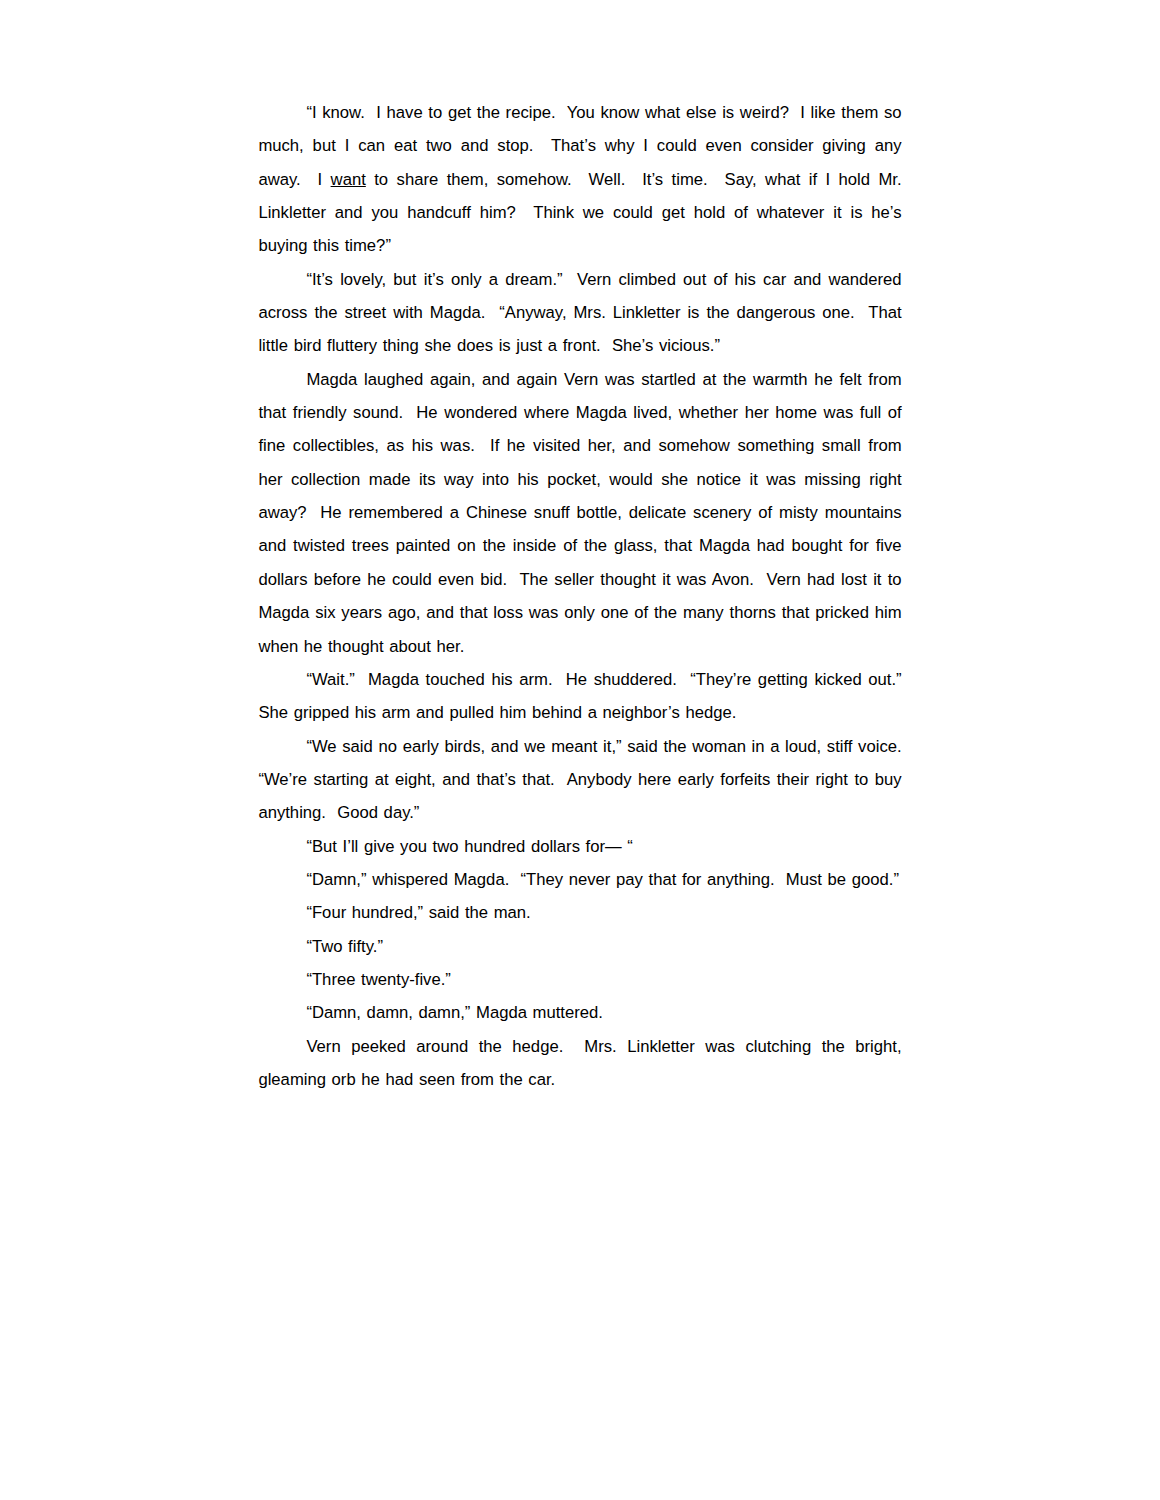“I know. I have to get the recipe. You know what else is weird? I like them so much, but I can eat two and stop. That’s why I could even consider giving any away. I want to share them, somehow. Well. It’s time. Say, what if I hold Mr. Linkletter and you handcuff him? Think we could get hold of whatever it is he’s buying this time?”
“It’s lovely, but it’s only a dream.” Vern climbed out of his car and wandered across the street with Magda. “Anyway, Mrs. Linkletter is the dangerous one. That little bird fluttery thing she does is just a front. She’s vicious.”
Magda laughed again, and again Vern was startled at the warmth he felt from that friendly sound. He wondered where Magda lived, whether her home was full of fine collectibles, as his was. If he visited her, and somehow something small from her collection made its way into his pocket, would she notice it was missing right away? He remembered a Chinese snuff bottle, delicate scenery of misty mountains and twisted trees painted on the inside of the glass, that Magda had bought for five dollars before he could even bid. The seller thought it was Avon. Vern had lost it to Magda six years ago, and that loss was only one of the many thorns that pricked him when he thought about her.
“Wait.” Magda touched his arm. He shuddered. “They’re getting kicked out.” She gripped his arm and pulled him behind a neighbor’s hedge.
“We said no early birds, and we meant it,” said the woman in a loud, stiff voice. “We’re starting at eight, and that’s that. Anybody here early forfeits their right to buy anything. Good day.”
“But I’ll give you two hundred dollars for— “
“Damn,” whispered Magda. “They never pay that for anything. Must be good.”
“Four hundred,” said the man.
“Two fifty.”
“Three twenty-five.”
“Damn, damn, damn,” Magda muttered.
Vern peeked around the hedge. Mrs. Linkletter was clutching the bright, gleaming orb he had seen from the car.